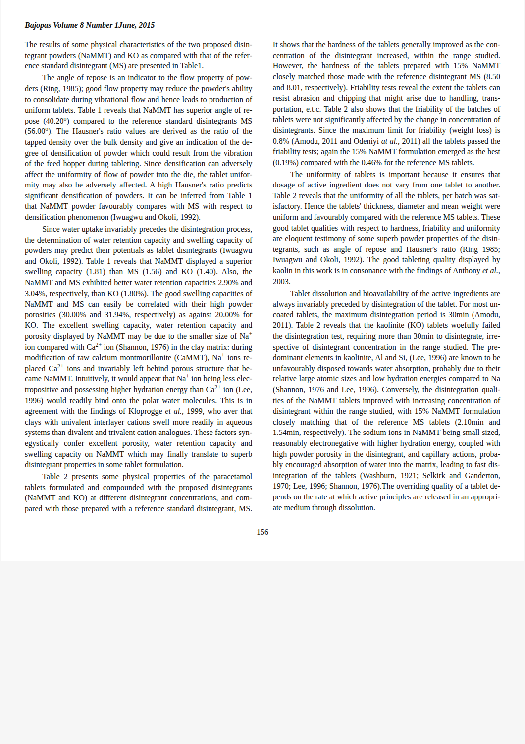Bajopas Volume 8 Number 1June, 2015
The results of some physical characteristics of the two proposed disintegrant powders (NaMMT) and KO as compared with that of the reference standard disintegrant (MS) are presented in Table1.
The angle of repose is an indicator to the flow property of powders (Ring, 1985); good flow property may reduce the powder's ability to consolidate during vibrational flow and hence leads to production of uniform tablets. Table 1 reveals that NaMMT has superior angle of repose (40.20o) compared to the reference standard disintegrants MS (56.00o). The Hausner's ratio values are derived as the ratio of the tapped density over the bulk density and give an indication of the degree of densification of powder which could result from the vibration of the feed hopper during tableting. Since densification can adversely affect the uniformity of flow of powder into the die, the tablet uniformity may also be adversely affected. A high Hausner's ratio predicts significant densification of powders. It can be inferred from Table 1 that NaMMT powder favourably compares with MS with respect to densification phenomenon (Iwuagwu and Okoli, 1992).
Since water uptake invariably precedes the disintegration process, the determination of water retention capacity and swelling capacity of powders may predict their potentials as tablet disintegrants (Iwuagwu and Okoli, 1992). Table 1 reveals that NaMMT displayed a superior swelling capacity (1.81) than MS (1.56) and KO (1.40). Also, the NaMMT and MS exhibited better water retention capacities 2.90% and 3.04%, respectively, than KO (1.80%). The good swelling capacities of NaMMT and MS can easily be correlated with their high powder porosities (30.00% and 31.94%, respectively) as against 20.00% for KO. The excellent swelling capacity, water retention capacity and porosity displayed by NaMMT may be due to the smaller size of Na+ ion compared with Ca2+ ion (Shannon, 1976) in the clay matrix: during modification of raw calcium montmorillonite (CaMMT), Na+ ions replaced Ca2+ ions and invariably left behind porous structure that became NaMMT. Intuitively, it would appear that Na+ ion being less electropositive and possessing higher hydration energy than Ca2+ ion (Lee, 1996) would readily bind onto the polar water molecules. This is in agreement with the findings of Kloprogge et al., 1999, who aver that clays with univalent interlayer cations swell more readily in aqueous systems than divalent and trivalent cation analogues. These factors synegystically confer excellent porosity, water retention capacity and swelling capacity on NaMMT which may finally translate to superb disintegrant properties in some tablet formulation.
Table 2 presents some physical properties of the paracetamol tablets formulated and compounded with the proposed disintegrants (NaMMT and KO) at different disintegrant concentrations, and compared with those prepared with a reference standard disintegrant, MS. It shows that the hardness of the tablets generally improved as the concentration of the disintegrant increased, within the range studied. However, the hardness of the tablets prepared with 15% NaMMT closely matched those made with the reference disintegrant MS (8.50 and 8.01, respectively). Friability tests reveal the extent the tablets can resist abrasion and chipping that might arise due to handling, transportation, e.t.c. Table 2 also shows that the friability of the batches of tablets were not significantly affected by the change in concentration of disintegrants. Since the maximum limit for friability (weight loss) is 0.8% (Amodu, 2011 and Odeniyi at al., 2011) all the tablets passed the friability tests; again the 15% NaMMT formulation emerged as the best (0.19%) compared with the 0.46% for the reference MS tablets.
The uniformity of tablets is important because it ensures that dosage of active ingredient does not vary from one tablet to another. Table 2 reveals that the uniformity of all the tablets, per batch was satisfactory. Hence the tablets' thickness, diameter and mean weight were uniform and favourably compared with the reference MS tablets. These good tablet qualities with respect to hardness, friability and uniformity are eloquent testimony of some superb powder properties of the disintegrants, such as angle of repose and Hausner's ratio (Ring 1985; Iwuagwu and Okoli, 1992). The good tableting quality displayed by kaolin in this work is in consonance with the findings of Anthony et al., 2003.
Tablet dissolution and bioavailability of the active ingredients are always invariably preceded by disintegration of the tablet. For most uncoated tablets, the maximum disintegration period is 30min (Amodu, 2011). Table 2 reveals that the kaolinite (KO) tablets woefully failed the disintegration test, requiring more than 30min to disintegrate, irrespective of disintegrant concentration in the range studied. The predominant elements in kaolinite, Al and Si, (Lee, 1996) are known to be unfavourably disposed towards water absorption, probably due to their relative large atomic sizes and low hydration energies compared to Na (Shannon, 1976 and Lee, 1996). Conversely, the disintegration qualities of the NaMMT tablets improved with increasing concentration of disintegrant within the range studied, with 15% NaMMT formulation closely matching that of the reference MS tablets (2.10min and 1.54min, respectively). The sodium ions in NaMMT being small sized, reasonably electronegative with higher hydration energy, coupled with high powder porosity in the disintegrant, and capillary actions, probably encouraged absorption of water into the matrix, leading to fast disintegration of the tablets (Washburn, 1921; Selkirk and Ganderton, 1970; Lee, 1996; Shannon, 1976).The overriding quality of a tablet depends on the rate at which active principles are released in an appropriate medium through dissolution.
156